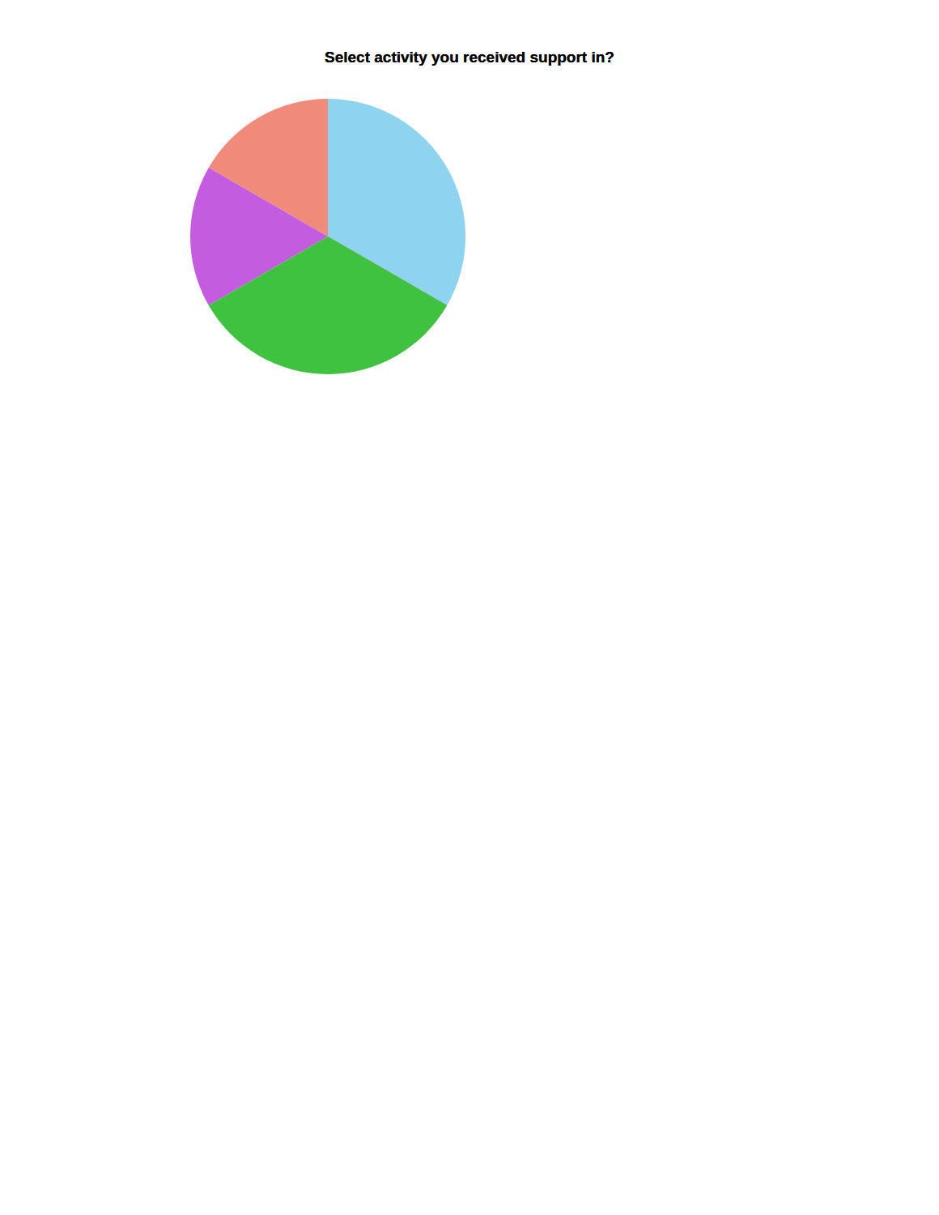Select activity you received support in?
Select activity you received support in?